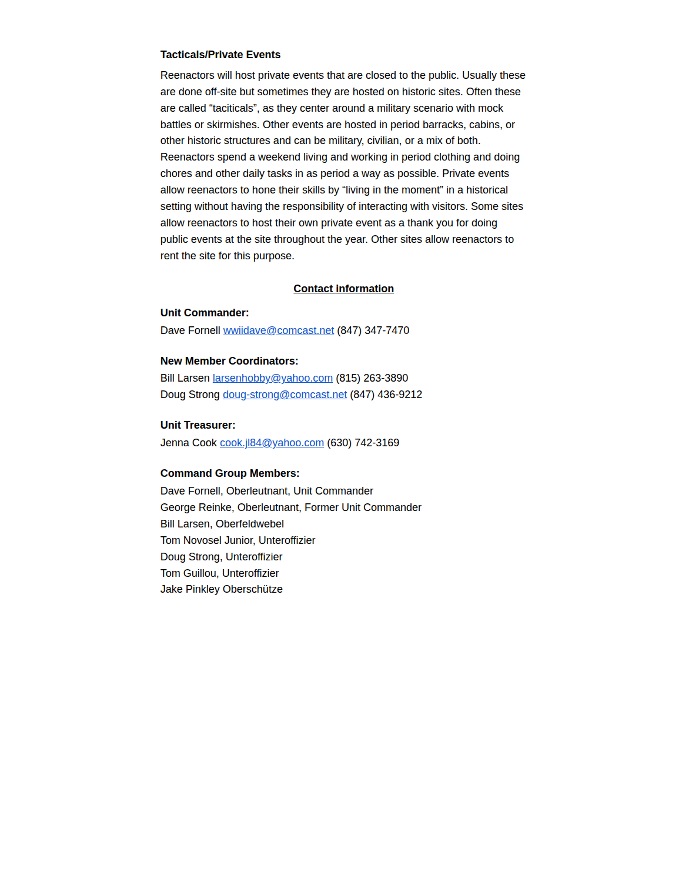Tacticals/Private Events
Reenactors will host private events that are closed to the public. Usually these are done off-site but sometimes they are hosted on historic sites. Often these are called “taciticals”, as they center around a military scenario with mock battles or skirmishes. Other events are hosted in period barracks, cabins, or other historic structures and can be military, civilian, or a mix of both. Reenactors spend a weekend living and working in period clothing and doing chores and other daily tasks in as period a way as possible. Private events allow reenactors to hone their skills by “living in the moment” in a historical setting without having the responsibility of interacting with visitors. Some sites allow reenactors to host their own private event as a thank you for doing public events at the site throughout the year. Other sites allow reenactors to rent the site for this purpose.
Contact information
Unit Commander:
Dave Fornell wwiidave@comcast.net (847) 347-7470
New Member Coordinators:
Bill Larsen larsenhobby@yahoo.com (815) 263-3890
Doug Strong doug-strong@comcast.net (847) 436-9212
Unit Treasurer:
Jenna Cook cook.jl84@yahoo.com (630) 742-3169
Command Group Members:
Dave Fornell, Oberleutnant, Unit Commander
George Reinke, Oberleutnant, Former Unit Commander
Bill Larsen, Oberfeldwebel
Tom Novosel Junior, Unteroffizier
Doug Strong, Unteroffizier
Tom Guillou, Unteroffizier
Jake Pinkley Oberschütze